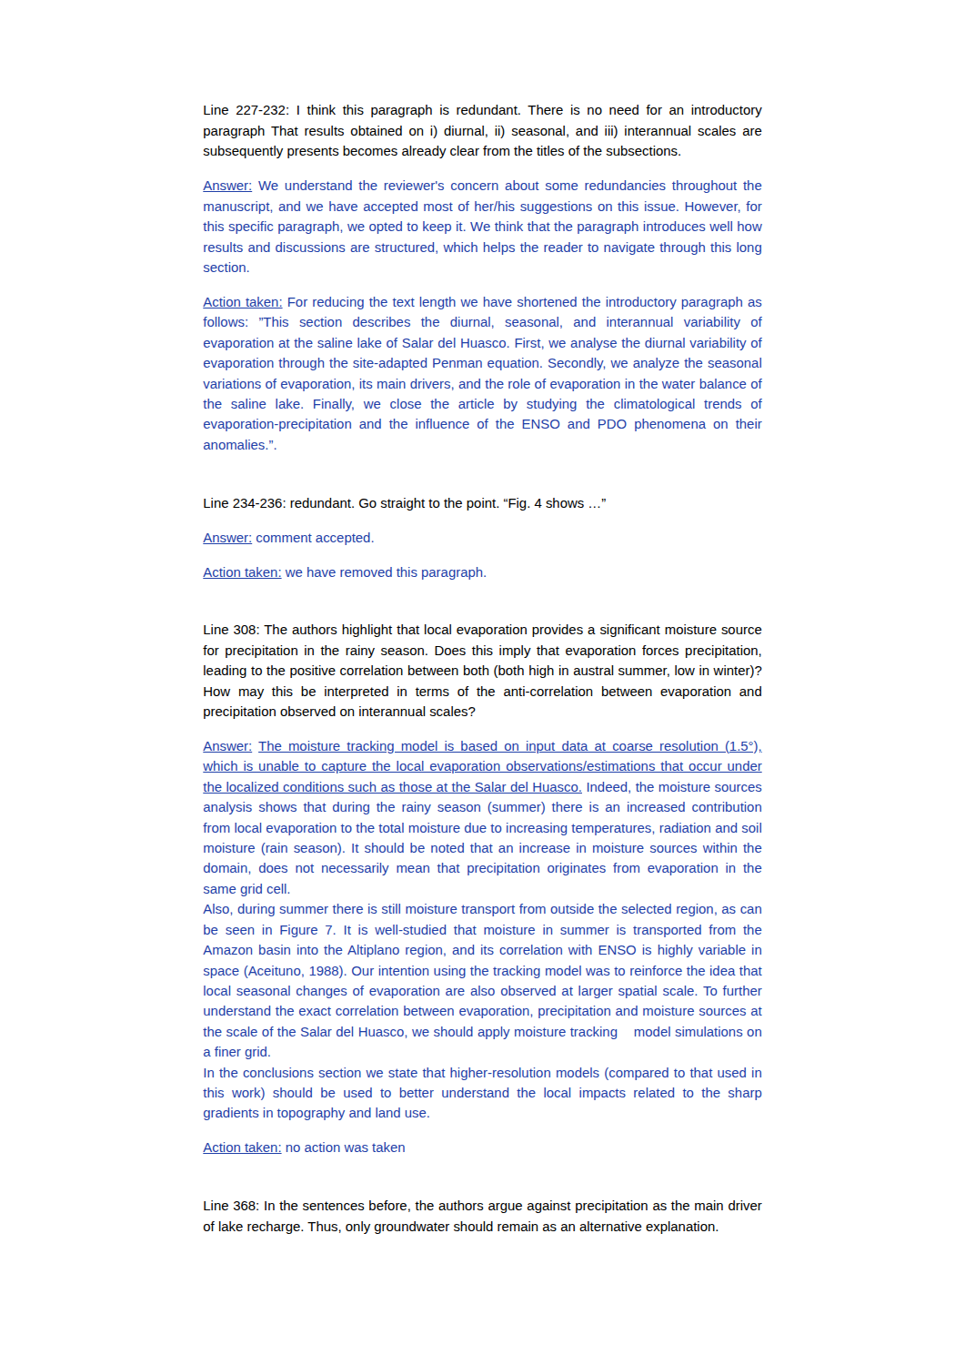Line 227-232: I think this paragraph is redundant. There is no need for an introductory paragraph That results obtained on i) diurnal, ii) seasonal, and iii) interannual scales are subsequently presents becomes already clear from the titles of the subsections.
Answer: We understand the reviewer's concern about some redundancies throughout the manuscript, and we have accepted most of her/his suggestions on this issue. However, for this specific paragraph, we opted to keep it. We think that the paragraph introduces well how results and discussions are structured, which helps the reader to navigate through this long section.
Action taken: For reducing the text length we have shortened the introductory paragraph as follows: ”This section describes the diurnal, seasonal, and interannual variability of evaporation at the saline lake of Salar del Huasco. First, we analyse the diurnal variability of evaporation through the site-adapted Penman equation. Secondly, we analyze the seasonal variations of evaporation, its main drivers, and the role of evaporation in the water balance of the saline lake. Finally, we close the article by studying the climatological trends of evaporation-precipitation and the influence of the ENSO and PDO phenomena on their anomalies.”.
Line 234-236: redundant. Go straight to the point. “Fig. 4 shows …”
Answer: comment accepted.
Action taken: we have removed this paragraph.
Line 308: The authors highlight that local evaporation provides a significant moisture source for precipitation in the rainy season. Does this imply that evaporation forces precipitation, leading to the positive correlation between both (both high in austral summer, low in winter)? How may this be interpreted in terms of the anti-correlation between evaporation and precipitation observed on interannual scales?
Answer: The moisture tracking model is based on input data at coarse resolution (1.5°), which is unable to capture the local evaporation observations/estimations that occur under the localized conditions such as those at the Salar del Huasco. Indeed, the moisture sources analysis shows that during the rainy season (summer) there is an increased contribution from local evaporation to the total moisture due to increasing temperatures, radiation and soil moisture (rain season). It should be noted that an increase in moisture sources within the domain, does not necessarily mean that precipitation originates from evaporation in the same grid cell.
Also, during summer there is still moisture transport from outside the selected region, as can be seen in Figure 7. It is well-studied that moisture in summer is transported from the Amazon basin into the Altiplano region, and its correlation with ENSO is highly variable in space (Aceituno, 1988). Our intention using the tracking model was to reinforce the idea that local seasonal changes of evaporation are also observed at larger spatial scale. To further understand the exact correlation between evaporation, precipitation and moisture sources at the scale of the Salar del Huasco, we should apply moisture tracking model simulations on a finer grid.
In the conclusions section we state that higher-resolution models (compared to that used in this work) should be used to better understand the local impacts related to the sharp gradients in topography and land use.
Action taken: no action was taken
Line 368: In the sentences before, the authors argue against precipitation as the main driver of lake recharge. Thus, only groundwater should remain as an alternative explanation.